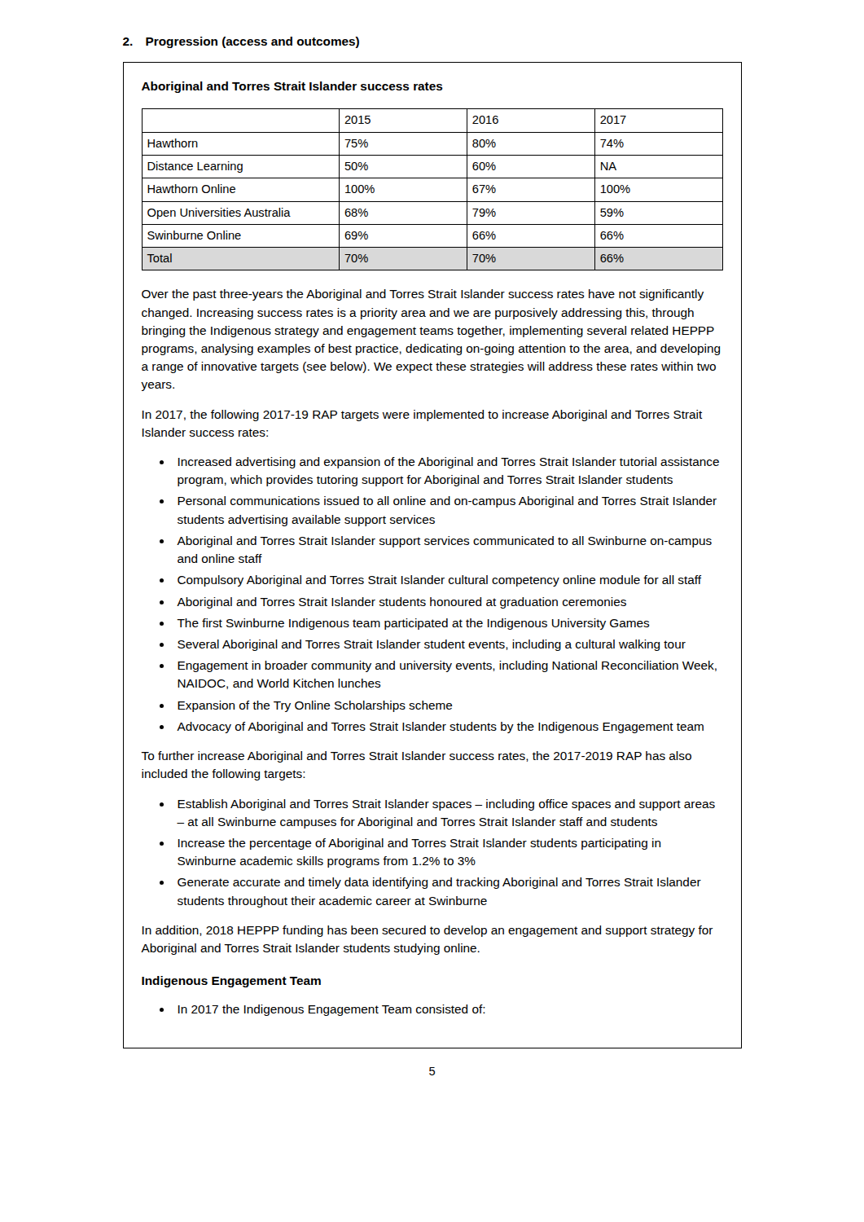2. Progression (access and outcomes)
Aboriginal and Torres Strait Islander success rates
| | 2015 | 2016 | 2017 |
| Hawthorn | 75% | 80% | 74% |
| Distance Learning | 50% | 60% | NA |
| Hawthorn Online | 100% | 67% | 100% |
| Open Universities Australia | 68% | 79% | 59% |
| Swinburne Online | 69% | 66% | 66% |
| Total | 70% | 70% | 66% |
Over the past three-years the Aboriginal and Torres Strait Islander success rates have not significantly changed. Increasing success rates is a priority area and we are purposively addressing this, through bringing the Indigenous strategy and engagement teams together, implementing several related HEPPP programs, analysing examples of best practice, dedicating on-going attention to the area, and developing a range of innovative targets (see below). We expect these strategies will address these rates within two years.
In 2017, the following 2017-19 RAP targets were implemented to increase Aboriginal and Torres Strait Islander success rates:
Increased advertising and expansion of the Aboriginal and Torres Strait Islander tutorial assistance program, which provides tutoring support for Aboriginal and Torres Strait Islander students
Personal communications issued to all online and on-campus Aboriginal and Torres Strait Islander students advertising available support services
Aboriginal and Torres Strait Islander support services communicated to all Swinburne on-campus and online staff
Compulsory Aboriginal and Torres Strait Islander cultural competency online module for all staff
Aboriginal and Torres Strait Islander students honoured at graduation ceremonies
The first Swinburne Indigenous team participated at the Indigenous University Games
Several Aboriginal and Torres Strait Islander student events, including a cultural walking tour
Engagement in broader community and university events, including National Reconciliation Week, NAIDOC, and World Kitchen lunches
Expansion of the Try Online Scholarships scheme
Advocacy of Aboriginal and Torres Strait Islander students by the Indigenous Engagement team
To further increase Aboriginal and Torres Strait Islander success rates, the 2017-2019 RAP has also included the following targets:
Establish Aboriginal and Torres Strait Islander spaces – including office spaces and support areas – at all Swinburne campuses for Aboriginal and Torres Strait Islander staff and students
Increase the percentage of Aboriginal and Torres Strait Islander students participating in Swinburne academic skills programs from 1.2% to 3%
Generate accurate and timely data identifying and tracking Aboriginal and Torres Strait Islander students throughout their academic career at Swinburne
In addition, 2018 HEPPP funding has been secured to develop an engagement and support strategy for Aboriginal and Torres Strait Islander students studying online.
Indigenous Engagement Team
In 2017 the Indigenous Engagement Team consisted of:
5